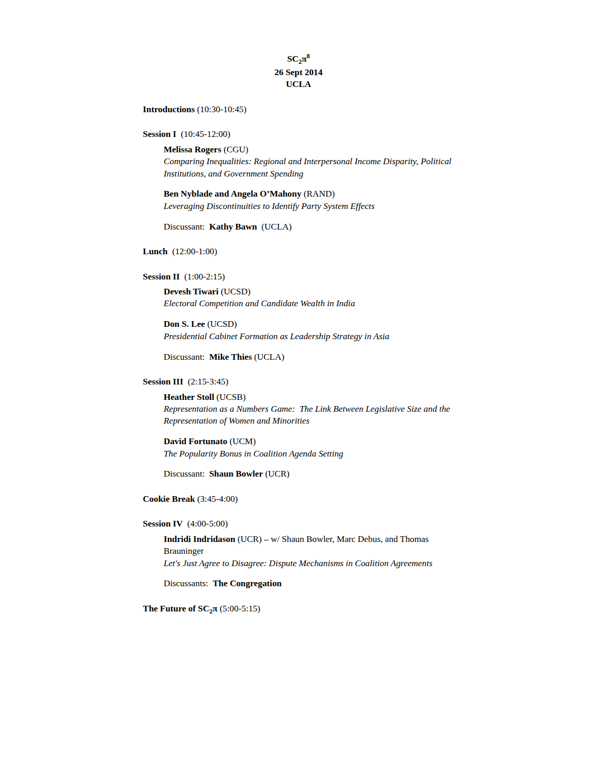SC2 π 8 26 Sept 2014 UCLA
Introductions (10:30-10:45)
Session I (10:45-12:00)
Melissa Rogers (CGU)
Comparing Inequalities: Regional and Interpersonal Income Disparity, Political Institutions, and Government Spending
Ben Nyblade and Angela O’Mahony (RAND)
Leveraging Discontinuities to Identify Party System Effects
Discussant: Kathy Bawn (UCLA)
Lunch (12:00-1:00)
Session II (1:00-2:15)
Devesh Tiwari (UCSD)
Electoral Competition and Candidate Wealth in India
Don S. Lee (UCSD)
Presidential Cabinet Formation as Leadership Strategy in Asia
Discussant: Mike Thies (UCLA)
Session III (2:15-3:45)
Heather Stoll (UCSB)
Representation as a Numbers Game: The Link Between Legislative Size and the Representation of Women and Minorities
David Fortunato (UCM)
The Popularity Bonus in Coalition Agenda Setting
Discussant: Shaun Bowler (UCR)
Cookie Break (3:45-4:00)
Session IV (4:00-5:00)
Indridi Indridason (UCR) – w/ Shaun Bowler, Marc Debus, and Thomas Brauninger
Let's Just Agree to Disagree: Dispute Mechanisms in Coalition Agreements
Discussants: The Congregation
The Future of SC2 π (5:00-5:15)